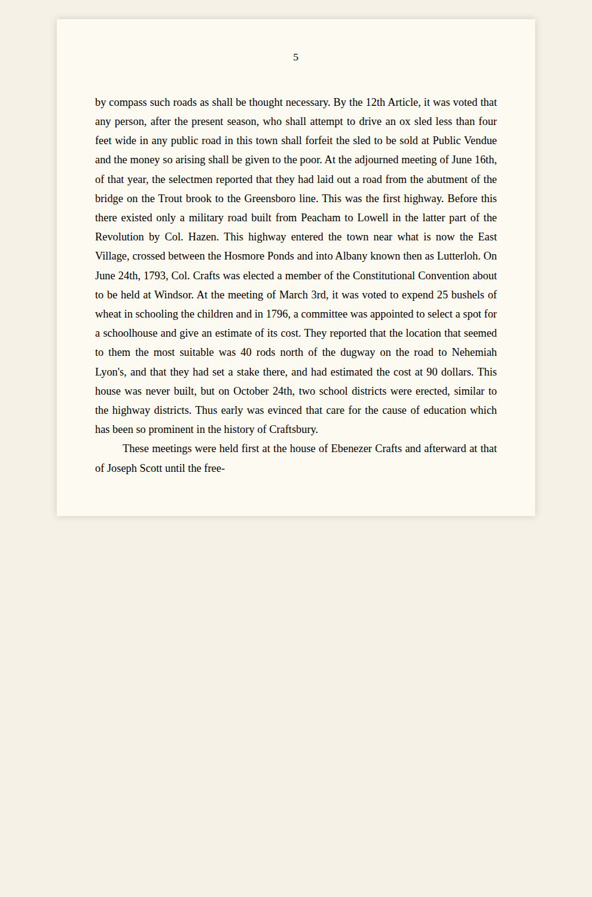5
by compass such roads as shall be thought necessary. By the 12th Article, it was voted that any person, after the present season, who shall attempt to drive an ox sled less than four feet wide in any public road in this town shall forfeit the sled to be sold at Public Vendue and the money so arising shall be given to the poor. At the adjourned meeting of June 16th, of that year, the selectmen reported that they had laid out a road from the abutment of the bridge on the Trout brook to the Greensboro line. This was the first highway. Before this there existed only a military road built from Peacham to Lowell in the latter part of the Revolution by Col. Hazen. This highway entered the town near what is now the East Village, crossed between the Hosmore Ponds and into Albany known then as Lutterloh. On June 24th, 1793, Col. Crafts was elected a member of the Constitutional Convention about to be held at Windsor. At the meeting of March 3rd, it was voted to expend 25 bushels of wheat in schooling the children and in 1796, a committee was appointed to select a spot for a schoolhouse and give an estimate of its cost. They reported that the location that seemed to them the most suitable was 40 rods north of the dugway on the road to Nehemiah Lyon's, and that they had set a stake there, and had estimated the cost at 90 dollars. This house was never built, but on October 24th, two school districts were erected, similar to the highway districts. Thus early was evinced that care for the cause of education which has been so prominent in the history of Craftsbury.
These meetings were held first at the house of Ebenezer Crafts and afterward at that of Joseph Scott until the free-